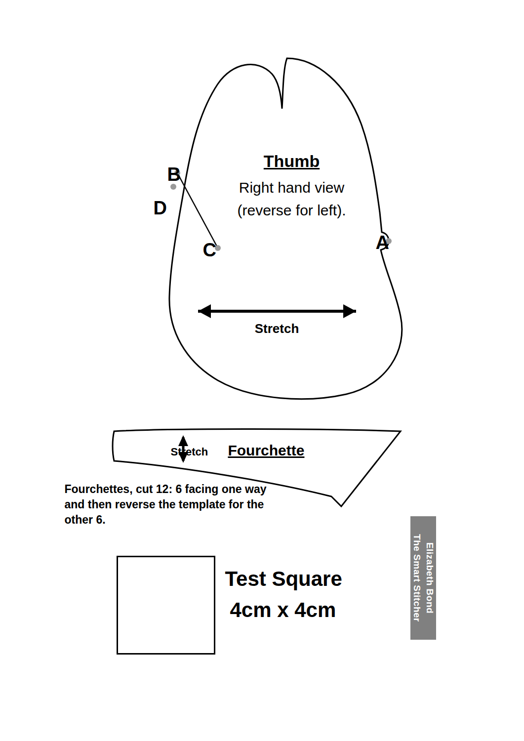Thumb Right hand view
(reverse for left).
B D C A
Stretch
Stretch Fourchette
Fourchettes, cut 12: 6 facing one way and then reverse the template for the other 6.
Test Square 4cm x 4cm
Elizabeth Bond
The Smart Stitcher